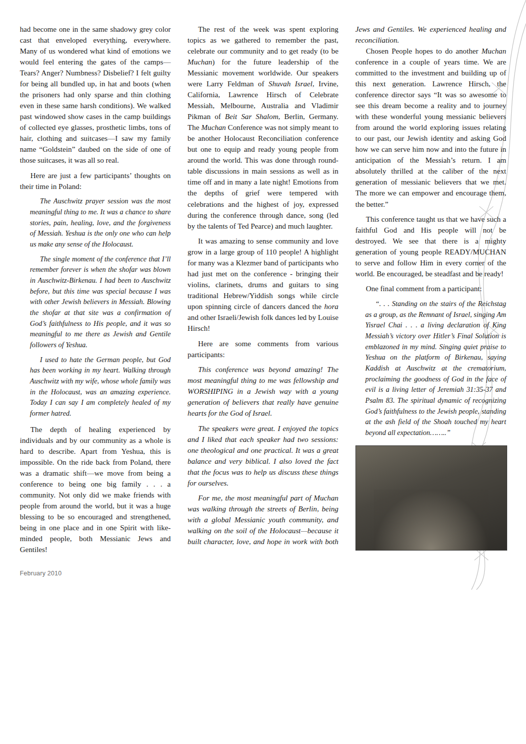had become one in the same shadowy grey color cast that enveloped everything, everywhere. Many of us wondered what kind of emotions we would feel entering the gates of the camps—Tears? Anger? Numbness? Disbelief? I felt guilty for being all bundled up, in hat and boots (when the prisoners had only sparse and thin clothing even in these same harsh conditions). We walked past windowed show cases in the camp buildings of collected eye glasses, prosthetic limbs, tons of hair, clothing and suitcases—I saw my family name “Goldstein” daubed on the side of one of those suitcases, it was all so real.
Here are just a few participants’ thoughts on their time in Poland:
The Auschwitz prayer session was the most meaningful thing to me. It was a chance to share stories, pain, healing, love, and the forgiveness of Messiah. Yeshua is the only one who can help us make any sense of the Holocaust.
The single moment of the conference that I’ll remember forever is when the shofar was blown in Auschwitz-Birkenau. I had been to Auschwitz before, but this time was special because I was with other Jewish believers in Messiah. Blowing the shofar at that site was a confirmation of God’s faithfulness to His people, and it was so meaningful to me there as Jewish and Gentile followers of Yeshua.
I used to hate the German people, but God has been working in my heart. Walking through Auschwitz with my wife, whose whole family was in the Holocaust, was an amazing experience. Today I can say I am completely healed of my former hatred.
The depth of healing experienced by individuals and by our community as a whole is hard to describe. Apart from Yeshua, this is impossible. On the ride back from Poland, there was a dramatic shift—we move from being a conference to being one big family . . . a community. Not only did we make friends with people from around the world, but it was a huge blessing to be so encouraged and strengthened, being in one place and in one Spirit with like-minded people, both Messianic Jews and Gentiles!
The rest of the week was spent exploring topics as we gathered to remember the past, celebrate our community and to get ready (to be Muchan) for the future leadership of the Messianic movement worldwide. Our speakers were Larry Feldman of Shuvah Israel, Irvine, California, Lawrence Hirsch of Celebrate Messiah, Melbourne, Australia and Vladimir Pikman of Beit Sar Shalom, Berlin, Germany. The Muchan Conference was not simply meant to be another Holocaust Reconciliation conference but one to equip and ready young people from around the world. This was done through round-table discussions in main sessions as well as in time off and in many a late night! Emotions from the depths of grief were tempered with celebrations and the highest of joy, expressed during the conference through dance, song (led by the talents of Ted Pearce) and much laughter.
It was amazing to sense community and love grow in a large group of 110 people! A highlight for many was a Klezmer band of participants who had just met on the conference - bringing their violins, clarinets, drums and guitars to sing traditional Hebrew/Yiddish songs while circle upon spinning circle of dancers danced the hora and other Israeli/Jewish folk dances led by Louise Hirsch!
Here are some comments from various participants:
This conference was beyond amazing! The most meaningful thing to me was fellowship and WORSHIPING in a Jewish way with a young generation of believers that really have genuine hearts for the God of Israel.
The speakers were great. I enjoyed the topics and I liked that each speaker had two sessions: one theological and one practical. It was a great balance and very biblical. I also loved the fact that the focus was to help us discuss these things for ourselves.
For me, the most meaningful part of Muchan was walking through the streets of Berlin, being with a global Messianic youth community, and walking on the soil of the Holocaust—because it built character, love, and hope in work with both Jews and Gentiles. We experienced healing and reconciliation.
Chosen People hopes to do another Muchan conference in a couple of years time. We are committed to the investment and building up of this next generation. Lawrence Hirsch, the conference director says “It was so awesome to see this dream become a reality and to journey with these wonderful young messianic believers from around the world exploring issues relating to our past, our Jewish identity and asking God how we can serve him now and into the future in anticipation of the Messiah’s return. I am absolutely thrilled at the caliber of the next generation of messianic believers that we met. The more we can empower and encourage them, the better.”
This conference taught us that we have such a faithful God and His people will not be destroyed. We see that there is a mighty generation of young people READY/MUCHAN to serve and follow Him in every corner of the world. Be encouraged, be steadfast and be ready!
One final comment from a participant:
“. . . Standing on the stairs of the Reichstag as a group, as the Remnant of Israel, singing Am Yisrael Chai . . . a living declaration of King Messiah’s victory over Hitler’s Final Solution is emblazoned in my mind. Singing quiet praise to Yeshua on the platform of Birkenau, saying Kaddish at Auschwitz at the crematorium, proclaiming the goodness of God in the face of evil is a living letter of Jeremiah 31:35-37 and Psalm 83. The spiritual dynamic of recognizing God’s faithfulness to the Jewish people, standing at the ash field of the Shoah touched my heart beyond all expectation……..”
February 2010